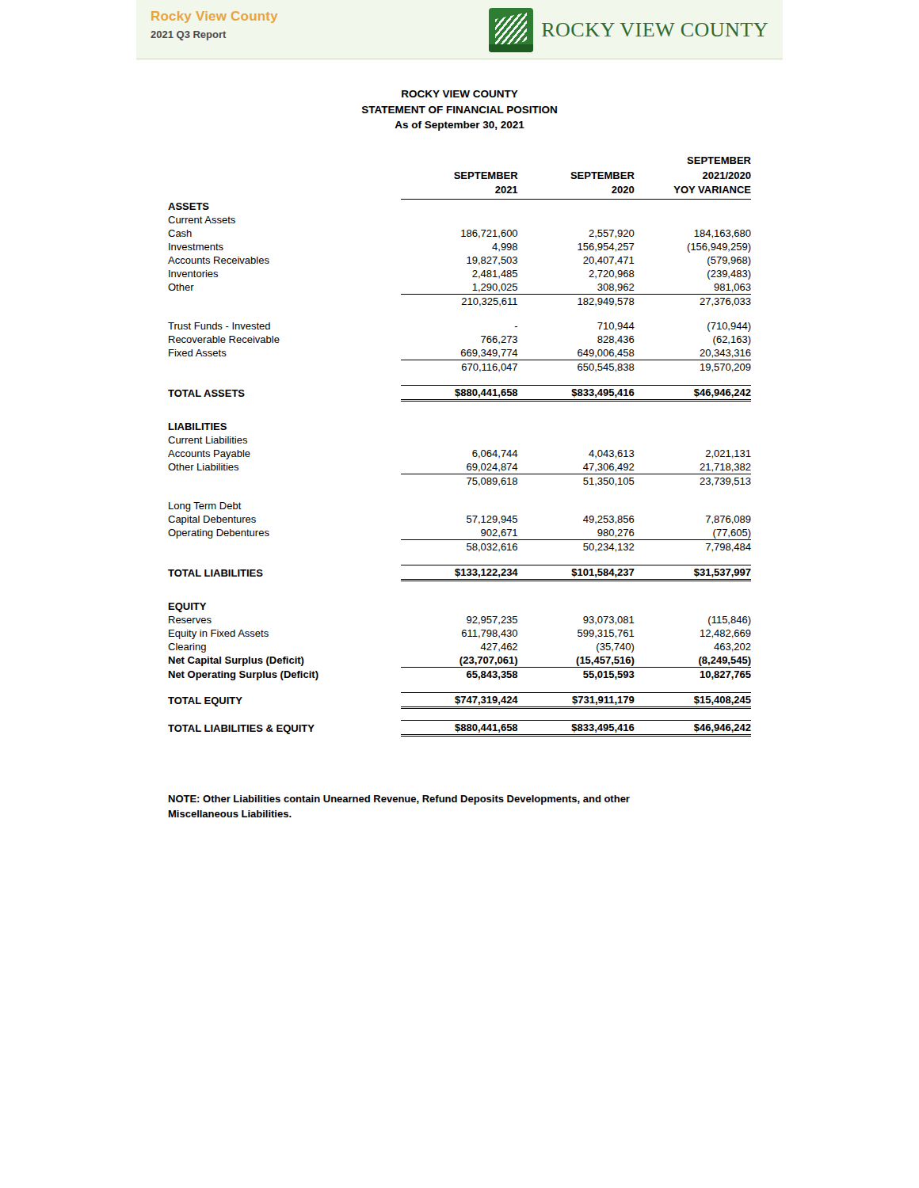Rocky View County
2021 Q3 Report
ROCKY VIEW COUNTY
ROCKY VIEW COUNTY
STATEMENT OF FINANCIAL POSITION
As of September 30, 2021
| | | | SEPTEMBER |
| | SEPTEMBER | SEPTEMBER | 2021/2020 |
| | 2021 | 2020 | YOY VARIANCE |
| ASSETS | | | |
| Current Assets | | | |
| Cash | 186,721,600 | 2,557,920 | 184,163,680 |
| Investments | 4,998 | 156,954,257 | (156,949,259) |
| Accounts Receivables | 19,827,503 | 20,407,471 | (579,968) |
| Inventories | 2,481,485 | 2,720,968 | (239,483) |
| Other | 1,290,025 | 308,962 | 981,063 |
| | 210,325,611 | 182,949,578 | 27,376,033 |
| Trust Funds - Invested | - | 710,944 | (710,944) |
| Recoverable Receivable | 766,273 | 828,436 | (62,163) |
| Fixed Assets | 669,349,774 | 649,006,458 | 20,343,316 |
| | 670,116,047 | 650,545,838 | 19,570,209 |
| TOTAL ASSETS | $880,441,658 | $833,495,416 | $46,946,242 |
| LIABILITIES | | | |
| Current Liabilities | | | |
| Accounts Payable | 6,064,744 | 4,043,613 | 2,021,131 |
| Other Liabilities | 69,024,874 | 47,306,492 | 21,718,382 |
| | 75,089,618 | 51,350,105 | 23,739,513 |
| Long Term Debt | | | |
| Capital Debentures | 57,129,945 | 49,253,856 | 7,876,089 |
| Operating Debentures | 902,671 | 980,276 | (77,605) |
| | 58,032,616 | 50,234,132 | 7,798,484 |
| TOTAL LIABILITIES | $133,122,234 | $101,584,237 | $31,537,997 |
| EQUITY | | | |
| Reserves | 92,957,235 | 93,073,081 | (115,846) |
| Equity in Fixed Assets | 611,798,430 | 599,315,761 | 12,482,669 |
| Clearing | 427,462 | (35,740) | 463,202 |
| Net Capital Surplus (Deficit) | (23,707,061) | (15,457,516) | (8,249,545) |
| Net Operating Surplus (Deficit) | 65,843,358 | 55,015,593 | 10,827,765 |
| TOTAL EQUITY | $747,319,424 | $731,911,179 | $15,408,245 |
| TOTAL LIABILITIES & EQUITY | $880,441,658 | $833,495,416 | $46,946,242 |
NOTE: Other Liabilities contain Unearned Revenue, Refund Deposits Developments, and other Miscellaneous Liabilities.